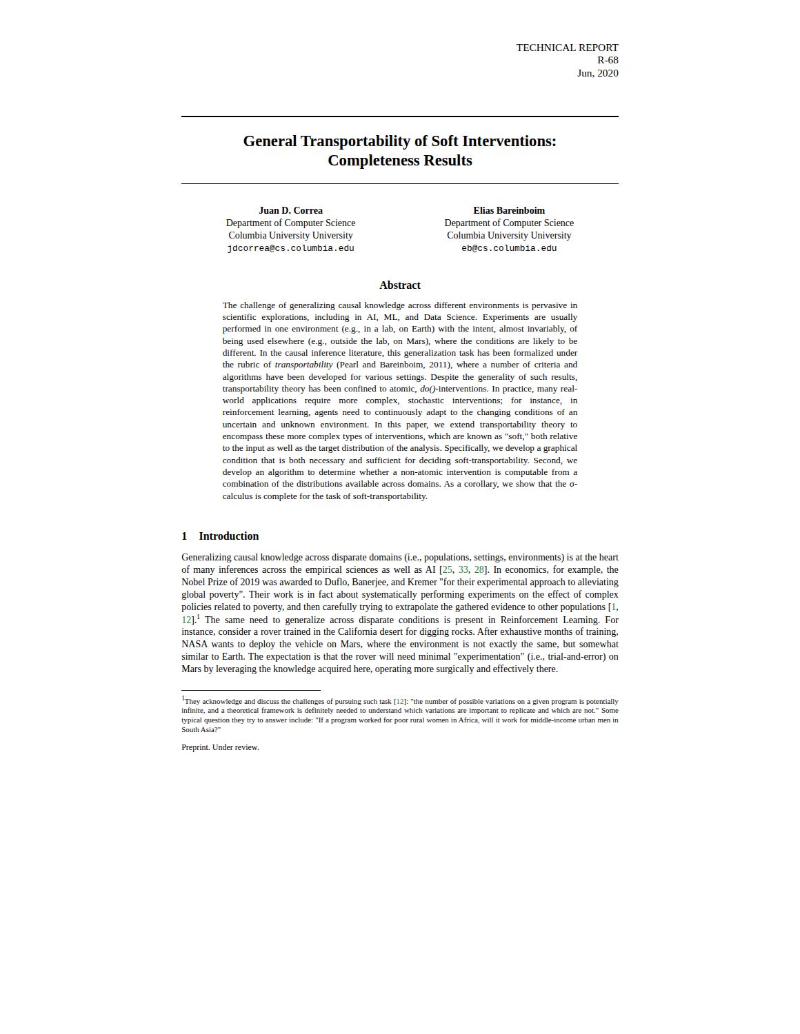TECHNICAL REPORT
R-68
Jun, 2020
General Transportability of Soft Interventions:
Completeness Results
| Juan D. Correa Department of Computer Science Columbia University University jdcorrea@cs.columbia.edu | Elias Bareinboim Department of Computer Science Columbia University University eb@cs.columbia.edu |
Abstract
The challenge of generalizing causal knowledge across different environments is pervasive in scientific explorations, including in AI, ML, and Data Science. Experiments are usually performed in one environment (e.g., in a lab, on Earth) with the intent, almost invariably, of being used elsewhere (e.g., outside the lab, on Mars), where the conditions are likely to be different. In the causal inference literature, this generalization task has been formalized under the rubric of transportability (Pearl and Bareinboim, 2011), where a number of criteria and algorithms have been developed for various settings. Despite the generality of such results, transportability theory has been confined to atomic, do()-interventions. In practice, many real-world applications require more complex, stochastic interventions; for instance, in reinforcement learning, agents need to continuously adapt to the changing conditions of an uncertain and unknown environment. In this paper, we extend transportability theory to encompass these more complex types of interventions, which are known as "soft," both relative to the input as well as the target distribution of the analysis. Specifically, we develop a graphical condition that is both necessary and sufficient for deciding soft-transportability. Second, we develop an algorithm to determine whether a non-atomic intervention is computable from a combination of the distributions available across domains. As a corollary, we show that the σ-calculus is complete for the task of soft-transportability.
1 Introduction
Generalizing causal knowledge across disparate domains (i.e., populations, settings, environments) is at the heart of many inferences across the empirical sciences as well as AI [25, 33, 28]. In economics, for example, the Nobel Prize of 2019 was awarded to Duflo, Banerjee, and Kremer "for their experimental approach to alleviating global poverty". Their work is in fact about systematically performing experiments on the effect of complex policies related to poverty, and then carefully trying to extrapolate the gathered evidence to other populations [1, 12].1 The same need to generalize across disparate conditions is present in Reinforcement Learning. For instance, consider a rover trained in the California desert for digging rocks. After exhaustive months of training, NASA wants to deploy the vehicle on Mars, where the environment is not exactly the same, but somewhat similar to Earth. The expectation is that the rover will need minimal "experimentation" (i.e., trial-and-error) on Mars by leveraging the knowledge acquired here, operating more surgically and effectively there.
1They acknowledge and discuss the challenges of pursuing such task [12]: "the number of possible variations on a given program is potentially infinite, and a theoretical framework is definitely needed to understand which variations are important to replicate and which are not." Some typical question they try to answer include: "If a program worked for poor rural women in Africa, will it work for middle-income urban men in South Asia?"
Preprint. Under review.